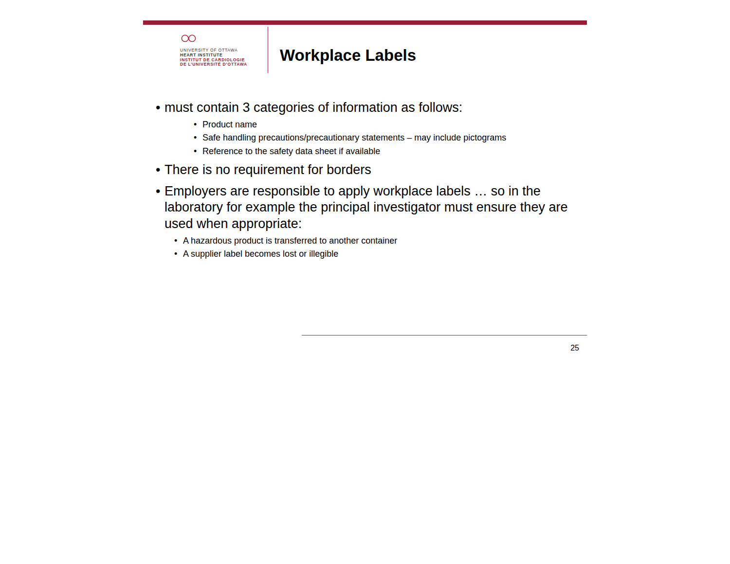○○
UNIVERSITY OF OTTAWA
HEART INSTITUTE
INSTITUT DE CARDIOLOGIE
DE L’UNIVERSITÉ D’OTTAWA
Workplace Labels
must contain 3 categories of information as follows:
Product name
Safe handling precautions/precautionary statements – may include pictograms
Reference to the safety data sheet if available
There is no requirement for borders
Employers are responsible to apply workplace labels … so in the laboratory for example the principal investigator must ensure they are used when appropriate:
A hazardous product is transferred to another container
A supplier label becomes lost or illegible
25